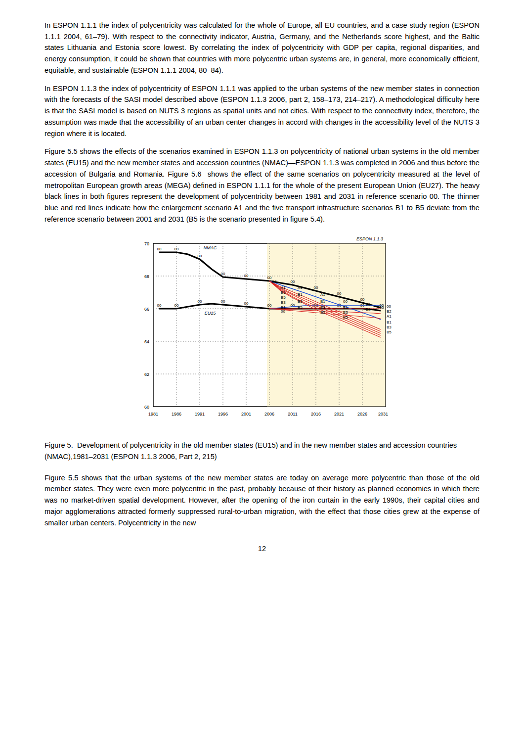In ESPON 1.1.1 the index of polycentricity was calculated for the whole of Europe, all EU countries, and a case study region (ESPON 1.1.1 2004, 61–79). With respect to the connectivity indicator, Austria, Germany, and the Netherlands score highest, and the Baltic states Lithuania and Estonia score lowest. By correlating the index of polycentricity with GDP per capita, regional disparities, and energy consumption, it could be shown that countries with more polycentric urban systems are, in general, more economically efficient, equitable, and sustainable (ESPON 1.1.1 2004, 80–84).
In ESPON 1.1.3 the index of polycentricity of ESPON 1.1.1 was applied to the urban systems of the new member states in connection with the forecasts of the SASI model described above (ESPON 1.1.3 2006, part 2, 158–173, 214–217). A methodological difficulty here is that the SASI model is based on NUTS 3 regions as spatial units and not cities. With respect to the connectivity index, therefore, the assumption was made that the accessibility of an urban center changes in accord with changes in the accessibility level of the NUTS 3 region where it is located.
Figure 5.5 shows the effects of the scenarios examined in ESPON 1.1.3 on polycentricity of national urban systems in the old member states (EU15) and the new member states and accession countries (NMAC)—ESPON 1.1.3 was completed in 2006 and thus before the accession of Bulgaria and Romania. Figure 5.6 shows the effect of the same scenarios on polycentricity measured at the level of metropolitan European growth areas (MEGA) defined in ESPON 1.1.1 for the whole of the present European Union (EU27). The heavy black lines in both figures represent the development of polycentricity between 1981 and 2031 in reference scenario 00. The thinner blue and red lines indicate how the enlargement scenario A1 and the five transport infrastructure scenarios B1 to B5 deviate from the reference scenario between 2001 and 2031 (B5 is the scenario presented in figure 5.4).
70 68 66 64 62 60 1981 1986 1991 1996 2001 2006 2011 2016 2021 2026 2031 ESPON 1.1.3 00 00 00 00 00 00 00 00 00 00 00 NMAC 00 00 00 00 00 00 00 00 00 00 00 EU15 B5 A1 B1 B5 B3 B1 00 A1 B1 B3 B5 A1 B1 B3 B5 00 B1 B3 B5 00 B2 00 B2 A1 B1 B3 B5
Figure 5. Development of polycentricity in the old member states (EU15) and in the new member states and accession countries (NMAC),1981–2031 (ESPON 1.1.3 2006, Part 2, 215)
Figure 5.5 shows that the urban systems of the new member states are today on average more polycentric than those of the old member states. They were even more polycentric in the past, probably because of their history as planned economies in which there was no market-driven spatial development. However, after the opening of the iron curtain in the early 1990s, their capital cities and major agglomerations attracted formerly suppressed rural-to-urban migration, with the effect that those cities grew at the expense of smaller urban centers. Polycentricity in the new
12